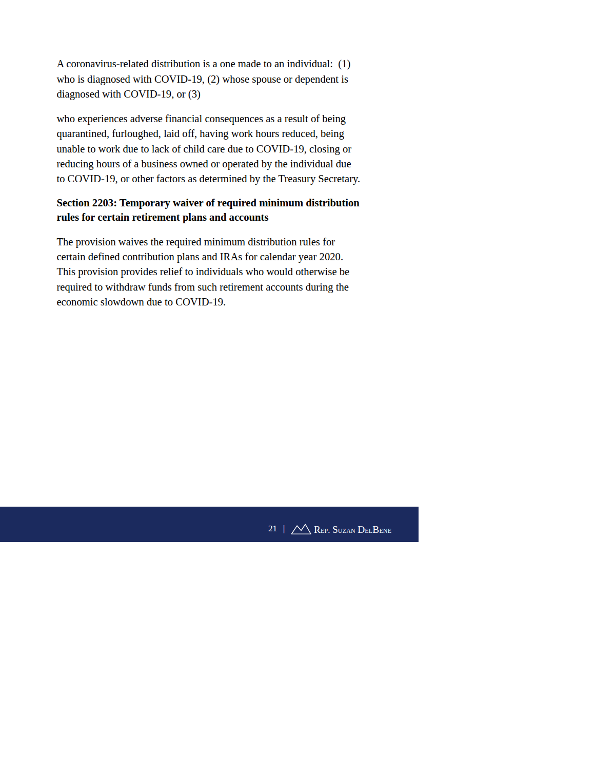A coronavirus-related distribution is a one made to an individual: (1) who is diagnosed with COVID-19, (2) whose spouse or dependent is diagnosed with COVID-19, or (3)
who experiences adverse financial consequences as a result of being quarantined, furloughed, laid off, having work hours reduced, being unable to work due to lack of child care due to COVID-19, closing or reducing hours of a business owned or operated by the individual due to COVID-19, or other factors as determined by the Treasury Secretary.
Section 2203: Temporary waiver of required minimum distribution rules for certain retirement plans and accounts
The provision waives the required minimum distribution rules for certain defined contribution plans and IRAs for calendar year 2020. This provision provides relief to individuals who would otherwise be required to withdraw funds from such retirement accounts during the economic slowdown due to COVID-19.
21 | Rep. Suzan DelBene